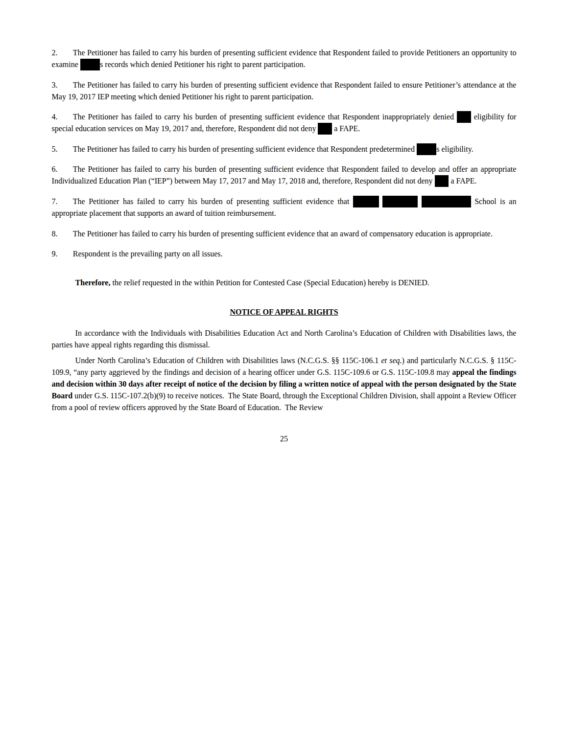2. The Petitioner has failed to carry his burden of presenting sufficient evidence that Respondent failed to provide Petitioners an opportunity to examine s records which denied Petitioner his right to parent participation.
3. The Petitioner has failed to carry his burden of presenting sufficient evidence that Respondent failed to ensure Petitioner’s attendance at the May 19, 2017 IEP meeting which denied Petitioner his right to parent participation.
4. The Petitioner has failed to carry his burden of presenting sufficient evidence that Respondent inappropriately denied eligibility for special education services on May 19, 2017 and, therefore, Respondent did not deny a FAPE.
5. The Petitioner has failed to carry his burden of presenting sufficient evidence that Respondent predetermined s eligibility.
6. The Petitioner has failed to carry his burden of presenting sufficient evidence that Respondent failed to develop and offer an appropriate Individualized Education Plan (“IEP”) between May 17, 2017 and May 17, 2018 and, therefore, Respondent did not deny a FAPE.
7. The Petitioner has failed to carry his burden of presenting sufficient evidence that School is an appropriate placement that supports an award of tuition reimbursement.
8. The Petitioner has failed to carry his burden of presenting sufficient evidence that an award of compensatory education is appropriate.
9. Respondent is the prevailing party on all issues.
Therefore, the relief requested in the within Petition for Contested Case (Special Education) hereby is DENIED.
NOTICE OF APPEAL RIGHTS
In accordance with the Individuals with Disabilities Education Act and North Carolina’s Education of Children with Disabilities laws, the parties have appeal rights regarding this dismissal.
Under North Carolina’s Education of Children with Disabilities laws (N.C.G.S. §§ 115C-106.1 et seq.) and particularly N.C.G.S. § 115C-109.9, “any party aggrieved by the findings and decision of a hearing officer under G.S. 115C-109.6 or G.S. 115C-109.8 may appeal the findings and decision within 30 days after receipt of notice of the decision by filing a written notice of appeal with the person designated by the State Board under G.S. 115C-107.2(b)(9) to receive notices. The State Board, through the Exceptional Children Division, shall appoint a Review Officer from a pool of review officers approved by the State Board of Education. The Review
25